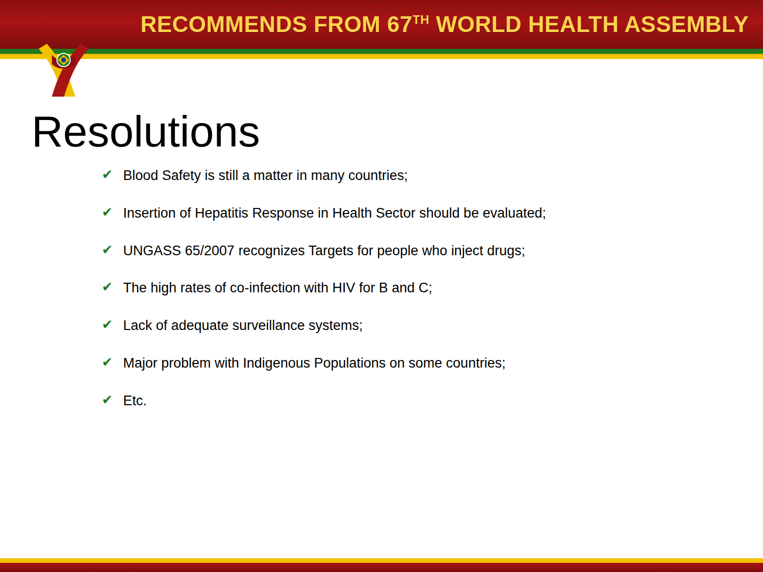RECOMMENDS FROM 67TH WORLD HEALTH ASSEMBLY
Resolutions
Blood Safety is still a matter in many countries;
Insertion of Hepatitis Response in Health Sector should be evaluated;
UNGASS 65/2007 recognizes Targets for people who inject drugs;
The high rates of co-infection with HIV for B and C;
Lack of adequate surveillance systems;
Major problem with Indigenous Populations on some countries;
Etc.